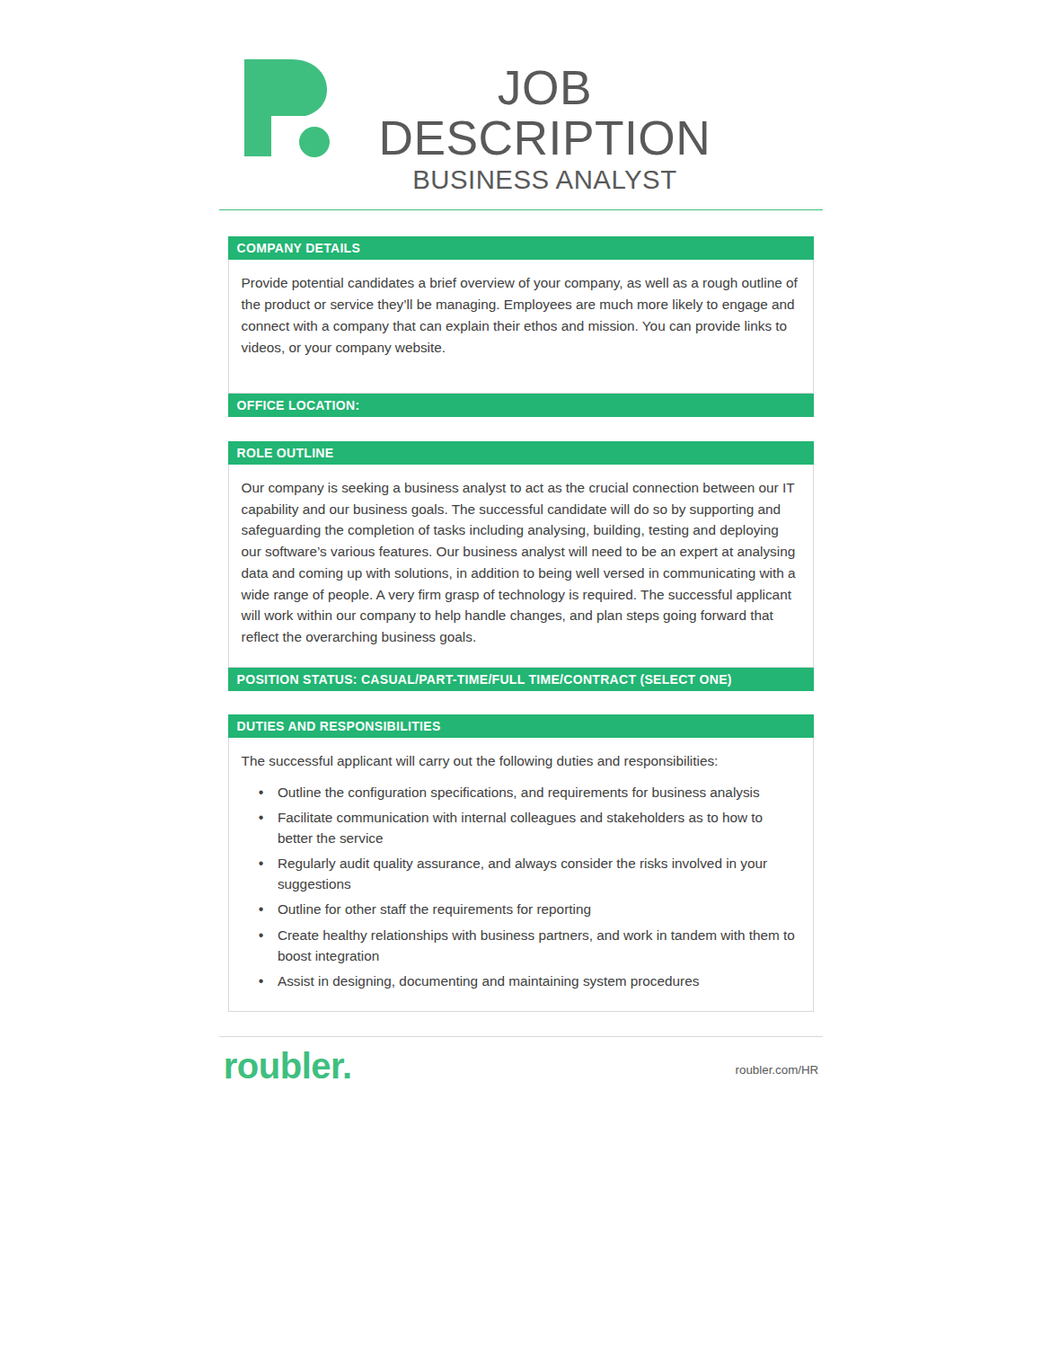JOB DESCRIPTION
BUSINESS ANALYST
Company details
Provide potential candidates a brief overview of your company, as well as a rough outline of the product or service they’ll be managing. Employees are much more likely to engage and connect with a company that can explain their ethos and mission. You can provide links to videos, or your company website.
Office location:
Role outline
Our company is seeking a business analyst to act as the crucial connection between our IT capability and our business goals. The successful candidate will do so by supporting and safeguarding the completion of tasks including analysing, building, testing and deploying our software’s various features. Our business analyst will need to be an expert at analysing data and coming up with solutions, in addition to being well versed in communicating with a wide range of people. A very firm grasp of technology is required. The successful applicant will work within our company to help handle changes, and plan steps going forward that reflect the overarching business goals.
Position status: casual/part-time/full time/contract (select one)
Duties and responsibilities
The successful applicant will carry out the following duties and responsibilities:
Outline the configuration specifications, and requirements for business analysis
Facilitate communication with internal colleagues and stakeholders as to how to better the service
Regularly audit quality assurance, and always consider the risks involved in your suggestions
Outline for other staff the requirements for reporting
Create healthy relationships with business partners, and work in tandem with them to boost integration
Assist in designing, documenting and maintaining system procedures
roubler.
roubler.com/HR